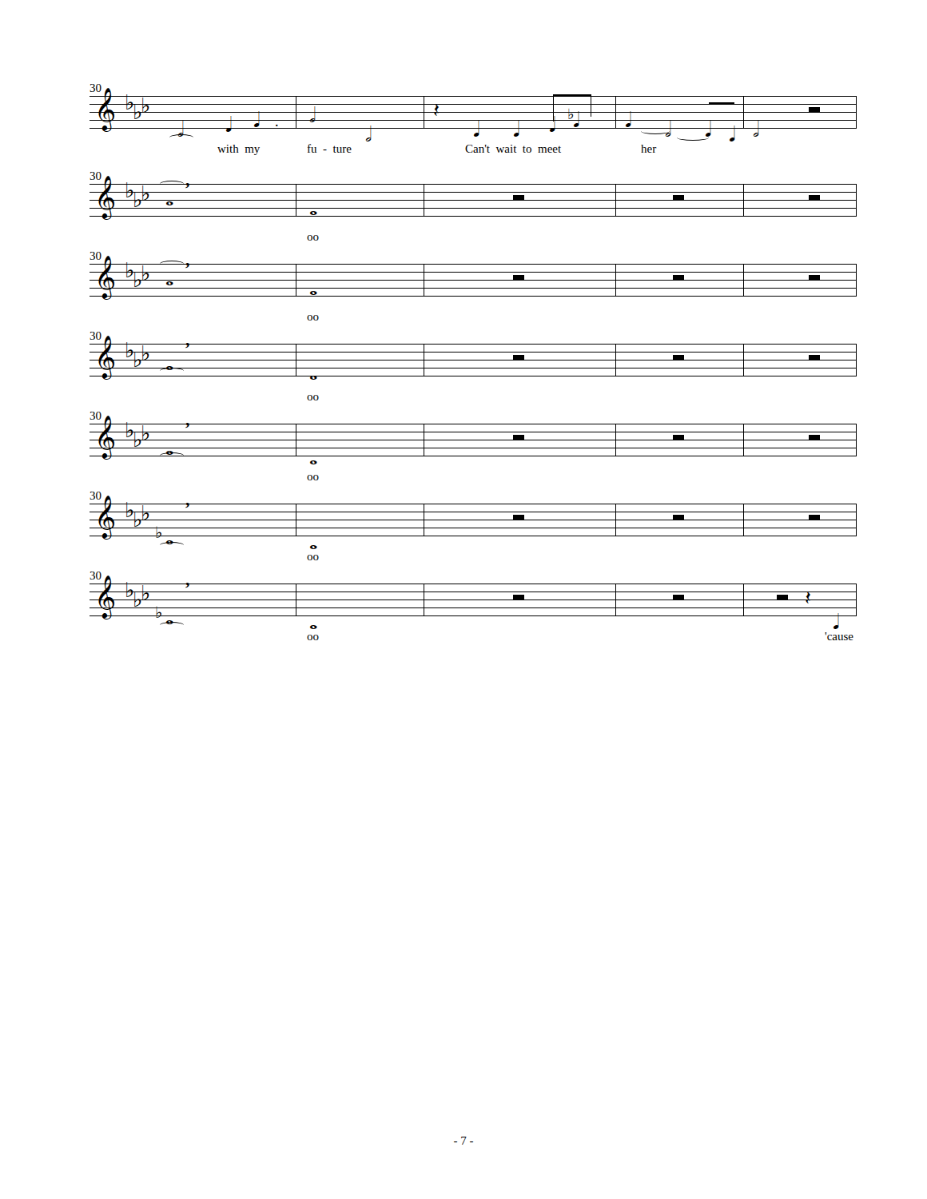30
𝄞
♭
♭
♭
𝅗𝅥
𝅘𝅥
𝅘𝅥
.
𝅗𝅥
𝅗𝅥
𝄽
𝅘𝅥
𝅘𝅥
𝅘𝅥
𝅘𝅥
♭
𝅘𝅥
𝅗𝅥
𝅘𝅥
𝅘𝅥
𝅗𝅥
with my
fu - ture
Can't wait to meet
her
30
𝄞
♭
♭
♭
𝅝
,
𝅝
oo
30
𝄞
♭
♭
♭
𝅝
,
𝅝
oo
30
𝄞
♭
♭
♭
𝅝
,
𝅝
oo
30
𝄞
♭
♭
♭
𝅝
,
𝅝
oo
30
𝄞
♭
♭
♭
♭
𝅝
,
𝅝
oo
30
𝄞
♭
♭
♭
♭
𝅝
,
𝅝
𝄽
𝅘𝅥
oo
'cause
- 7 -